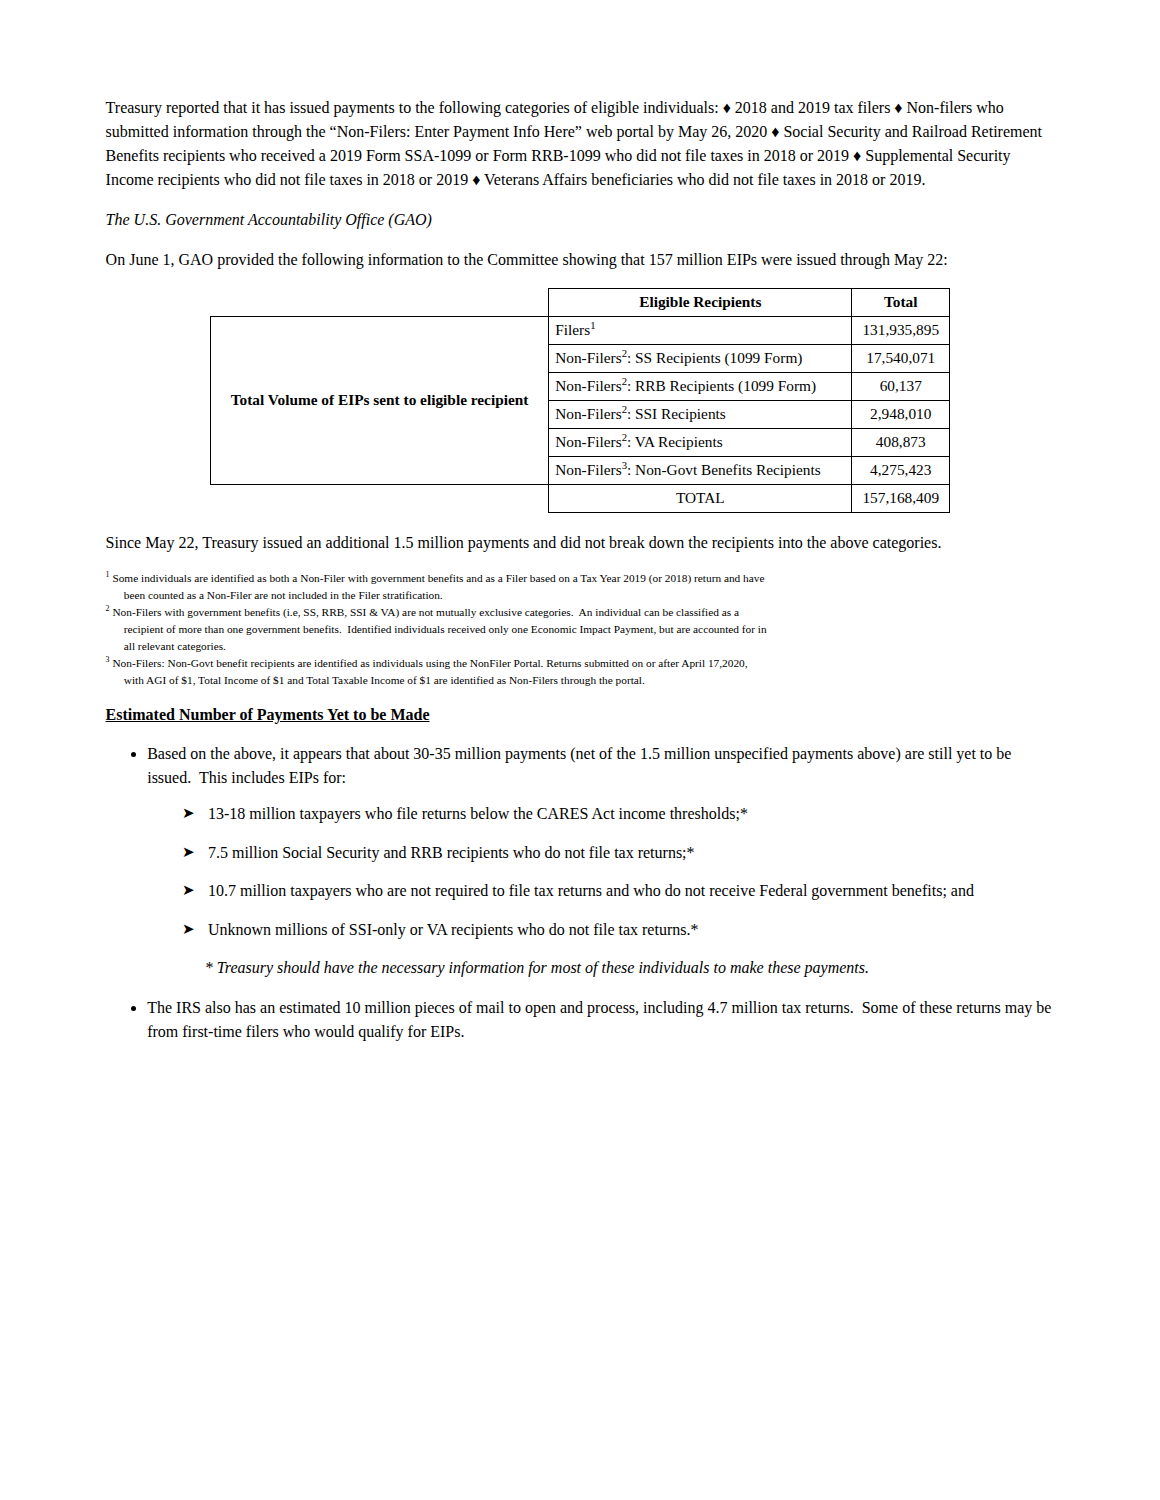Treasury reported that it has issued payments to the following categories of eligible individuals: ♦ 2018 and 2019 tax filers ♦ Non-filers who submitted information through the “Non-Filers: Enter Payment Info Here” web portal by May 26, 2020 ♦ Social Security and Railroad Retirement Benefits recipients who received a 2019 Form SSA-1099 or Form RRB-1099 who did not file taxes in 2018 or 2019 ♦ Supplemental Security Income recipients who did not file taxes in 2018 or 2019 ♦ Veterans Affairs beneficiaries who did not file taxes in 2018 or 2019.
The U.S. Government Accountability Office (GAO)
On June 1, GAO provided the following information to the Committee showing that 157 million EIPs were issued through May 22:
| | Eligible Recipients | Total |
| Total Volume of EIPs sent to eligible recipient | Filers 1 | 131,935,895 |
| Non-Filers 2 : SS Recipients (1099 Form) | 17,540,071 |
| Non-Filers 2 : RRB Recipients (1099 Form) | 60,137 |
| Non-Filers 2 : SSI Recipients | 2,948,010 |
| Non-Filers 2 : VA Recipients | 408,873 |
| Non-Filers 3 : Non-Govt Benefits Recipients | 4,275,423 |
| | TOTAL | 157,168,409 |
Since May 22, Treasury issued an additional 1.5 million payments and did not break down the recipients into the above categories.
1 Some individuals are identified as both a Non-Filer with government benefits and as a Filer based on a Tax Year 2019 (or 2018) return and have
been counted as a Non-Filer are not included in the Filer stratification.
2 Non-Filers with government benefits (i.e, SS, RRB, SSI & VA) are not mutually exclusive categories. An individual can be classified as a
recipient of more than one government benefits. Identified individuals received only one Economic Impact Payment, but are accounted for in
all relevant categories.
3 Non-Filers: Non-Govt benefit recipients are identified as individuals using the NonFiler Portal. Returns submitted on or after April 17,2020,
with AGI of $1, Total Income of $1 and Total Taxable Income of $1 are identified as Non-Filers through the portal.
Estimated Number of Payments Yet to be Made
Based on the above, it appears that about 30-35 million payments (net of the 1.5 million unspecified payments above) are still yet to be issued. This includes EIPs for:
13-18 million taxpayers who file returns below the CARES Act income thresholds;*
7.5 million Social Security and RRB recipients who do not file tax returns;*
10.7 million taxpayers who are not required to file tax returns and who do not receive Federal government benefits; and
Unknown millions of SSI-only or VA recipients who do not file tax returns.*
* Treasury should have the necessary information for most of these individuals to make these payments.
The IRS also has an estimated 10 million pieces of mail to open and process, including 4.7 million tax returns. Some of these returns may be from first-time filers who would qualify for EIPs.